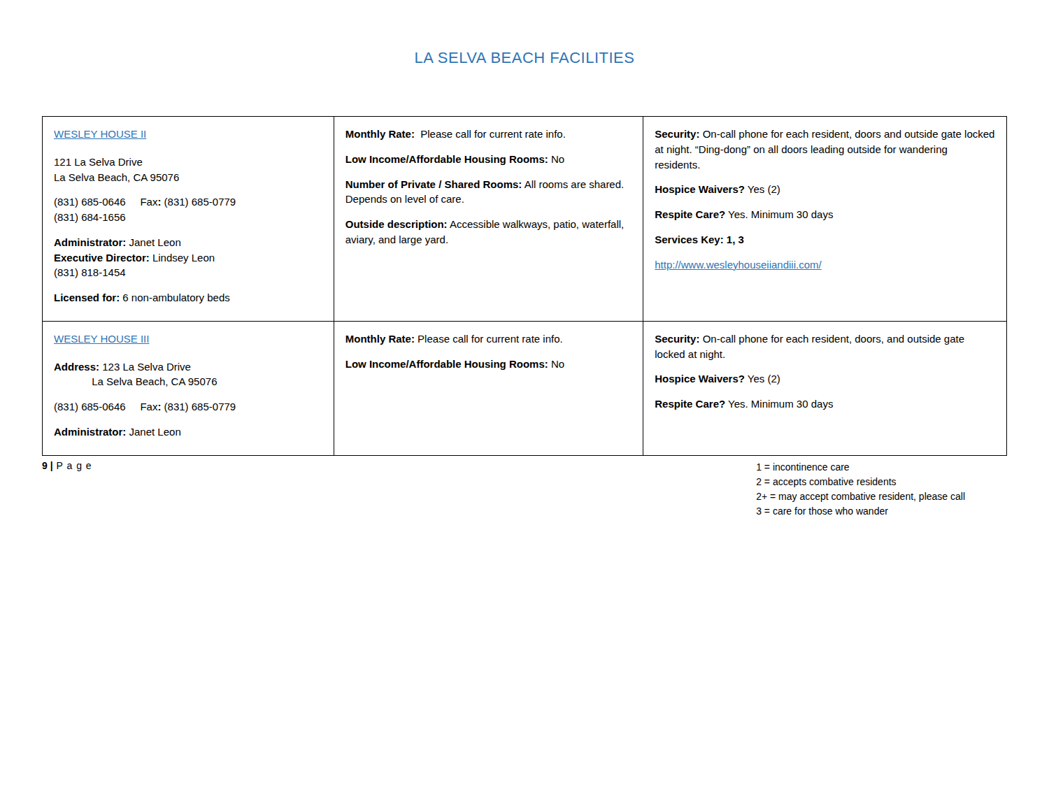LA SELVA BEACH FACILITIES
| WESLEY HOUSE II 121 La Selva Drive La Selva Beach, CA 95076 (831) 685-0646 Fax : (831) 685-0779 (831) 684-1656 Administrator: Janet Leon Executive Director: Lindsey Leon (831) 818-1454 Licensed for: 6 non-ambulatory beds | Monthly Rate: Please call for current rate info. Low Income/Affordable Housing Rooms: No Number of Private / Shared Rooms: All rooms are shared. Depends on level of care. Outside description: Accessible walkways, patio, waterfall, aviary, and large yard. | Security: On-call phone for each resident, doors and outside gate locked at night. “Ding-dong” on all doors leading outside for wandering residents. Hospice Waivers? Yes (2) Respite Care? Yes. Minimum 30 days Services Key: 1, 3 http://www.wesleyhouseiiandiii.com/ |
| WESLEY HOUSE III Address: 123 La Selva Drive La Selva Beach, CA 95076 (831) 685-0646 Fax : (831) 685-0779 Administrator: Janet Leon | Monthly Rate: Please call for current rate info. Low Income/Affordable Housing Rooms: No | Security: On-call phone for each resident, doors, and outside gate locked at night. Hospice Waivers? Yes (2) Respite Care? Yes. Minimum 30 days |
9 | P a g e
1 = incontinence care
2 = accepts combative residents
2+ = may accept combative resident, please call
3 = care for those who wander